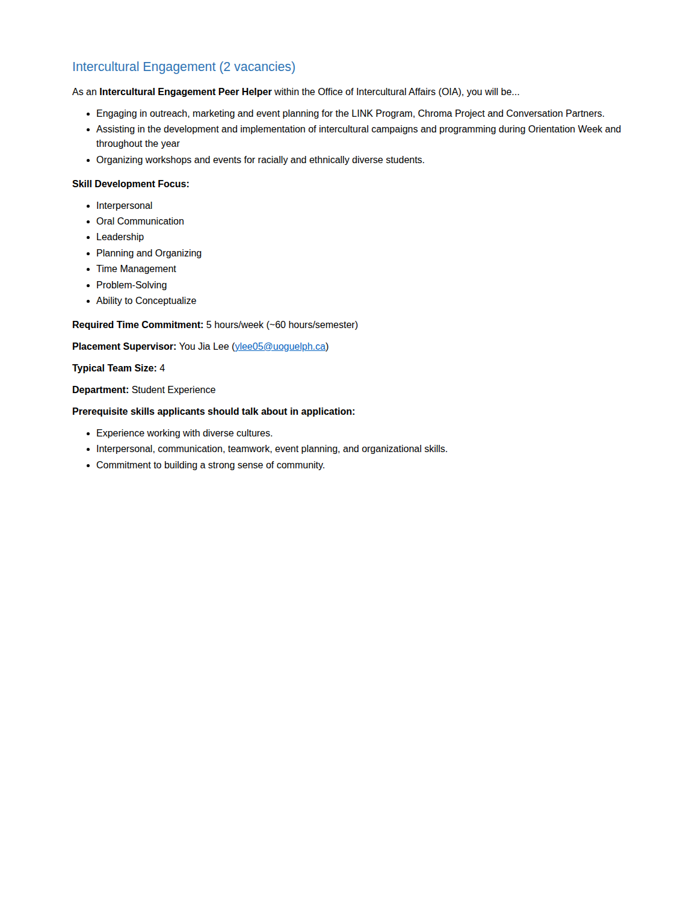Intercultural Engagement (2 vacancies)
As an Intercultural Engagement Peer Helper within the Office of Intercultural Affairs (OIA), you will be...
Engaging in outreach, marketing and event planning for the LINK Program, Chroma Project and Conversation Partners.
Assisting in the development and implementation of intercultural campaigns and programming during Orientation Week and throughout the year
Organizing workshops and events for racially and ethnically diverse students.
Skill Development Focus:
Interpersonal
Oral Communication
Leadership
Planning and Organizing
Time Management
Problem-Solving
Ability to Conceptualize
Required Time Commitment: 5 hours/week (~60 hours/semester)
Placement Supervisor: You Jia Lee (ylee05@uoguelph.ca)
Typical Team Size: 4
Department: Student Experience
Prerequisite skills applicants should talk about in application:
Experience working with diverse cultures.
Interpersonal, communication, teamwork, event planning, and organizational skills.
Commitment to building a strong sense of community.